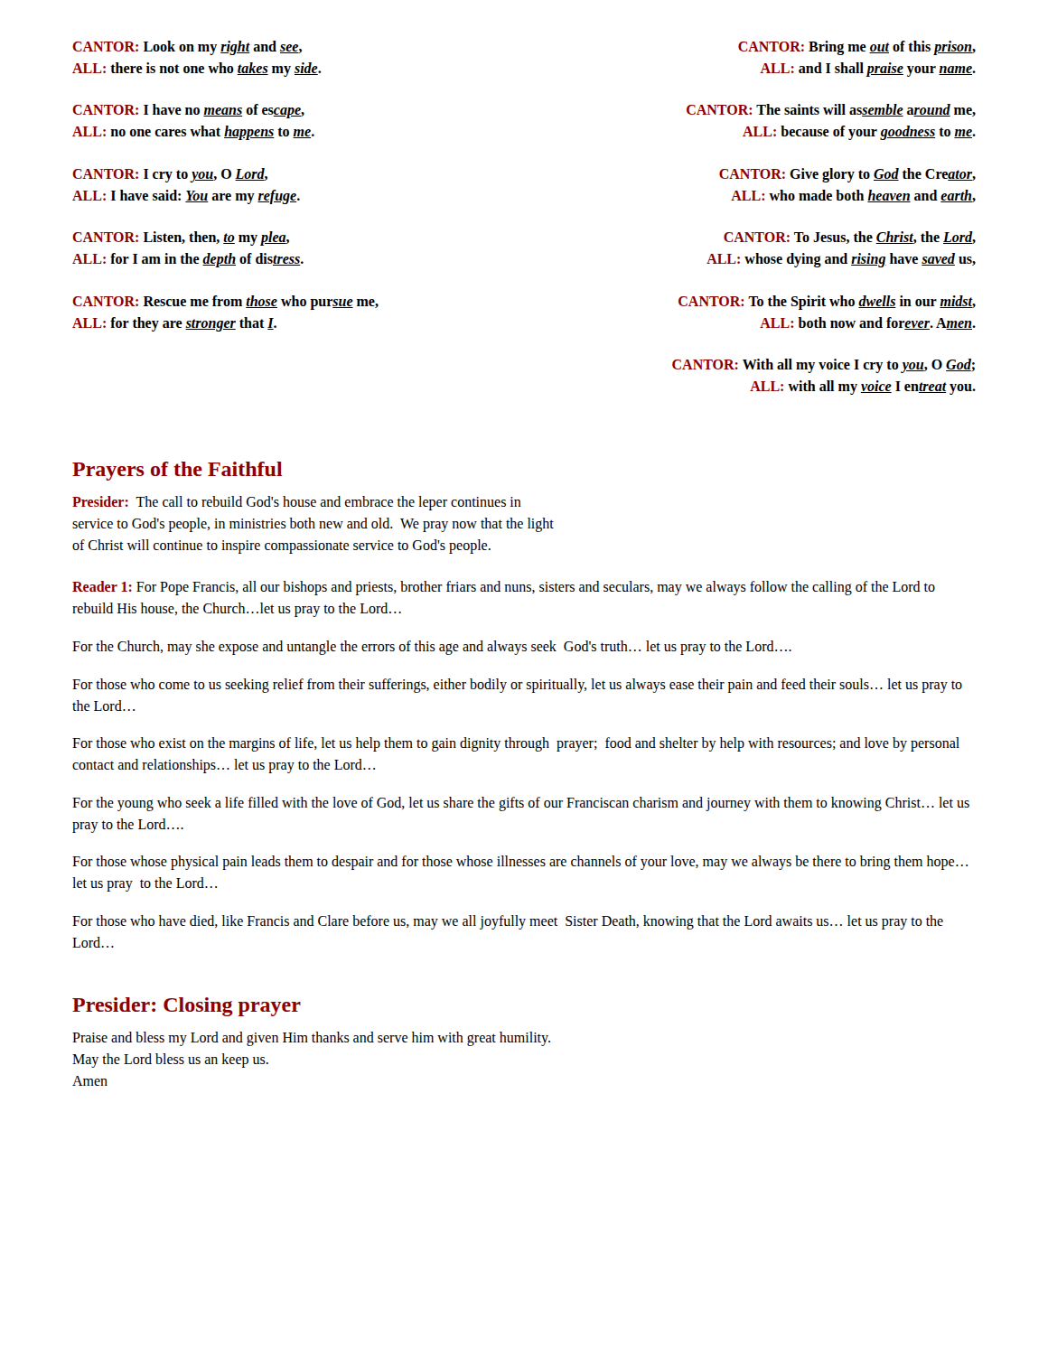CANTOR: Look on my right and see, ALL: there is not one who takes my side.
CANTOR: I have no means of escape, ALL: no one cares what happens to me.
CANTOR: I cry to you, O Lord, ALL: I have said: You are my refuge.
CANTOR: Listen, then, to my plea, ALL: for I am in the depth of distress.
CANTOR: Rescue me from those who pursue me, ALL: for they are stronger that I.
CANTOR: Bring me out of this prison, ALL: and I shall praise your name.
CANTOR: The saints will assemble around me, ALL: because of your goodness to me.
CANTOR: Give glory to God the Creator, ALL: who made both heaven and earth,
CANTOR: To Jesus, the Christ, the Lord, ALL: whose dying and rising have saved us,
CANTOR: To the Spirit who dwells in our midst, ALL: both now and forever. Amen.
CANTOR: With all my voice I cry to you, O God; ALL: with all my voice I entreat you.
Prayers of the Faithful
Presider: The call to rebuild God's house and embrace the leper continues in
service to God's people, in ministries both new and old. We pray now that the light
of Christ will continue to inspire compassionate service to God's people.
Reader 1: For Pope Francis, all our bishops and priests, brother friars and nuns, sisters and seculars, may we always follow the calling of the Lord to rebuild His house, the Church…let us pray to the Lord…
For the Church, may she expose and untangle the errors of this age and always seek God's truth… let us pray to the Lord….
For those who come to us seeking relief from their sufferings, either bodily or spiritually, let us always ease their pain and feed their souls… let us pray to the Lord…
For those who exist on the margins of life, let us help them to gain dignity through prayer; food and shelter by help with resources; and love by personal contact and relationships… let us pray to the Lord…
For the young who seek a life filled with the love of God, let us share the gifts of our Franciscan charism and journey with them to knowing Christ… let us pray to the Lord….
For those whose physical pain leads them to despair and for those whose illnesses are channels of your love, may we always be there to bring them hope… let us pray to the Lord…
For those who have died, like Francis and Clare before us, may we all joyfully meet Sister Death, knowing that the Lord awaits us… let us pray to the Lord…
Presider: Closing prayer
Praise and bless my Lord and given Him thanks and serve him with great humility.
May the Lord bless us an keep us.
Amen